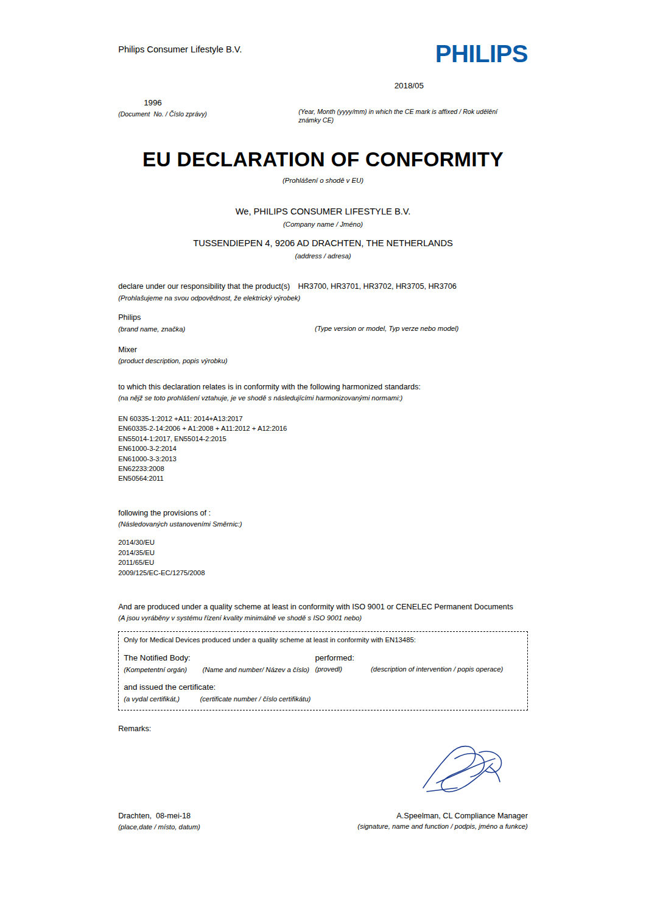Philips Consumer Lifestyle B.V.
PHILIPS
2018/05
1996
(Document No. / Číslo zprávy)
(Year, Month (yyyy/mm) in which the CE mark is affixed / Rok udělění
známky CE)
EU DECLARATION OF CONFORMITY
(Prohlášení o shodě v EU)
We, PHILIPS CONSUMER LIFESTYLE B.V.
(Company name / Jméno)
TUSSENDIEPEN 4, 9206 AD DRACHTEN, THE NETHERLANDS
(address / adresa)
declare under our responsibility that the product(s) HR3700, HR3701, HR3702, HR3705, HR3706
(Prohlašujeme na svou odpovědnost, že elektrický výrobek)
Philips
(brand name, značka) (Type version or model, Typ verze nebo model)
Mixer
(product description, popis výrobku)
to which this declaration relates is in conformity with the following harmonized standards:
(na nějž se toto prohlášení vztahuje, je ve shodě s následujícími harmonizovanými normami:)
EN 60335-1:2012 +A11: 2014+A13:2017
EN60335-2-14:2006 + A1:2008 + A11:2012 + A12:2016
EN55014-1:2017, EN55014-2:2015
EN61000-3-2:2014
EN61000-3-3:2013
EN62233:2008
EN50564:2011
following the provisions of :
(Následovaných ustanoveními Směrnic:)
2014/30/EU
2014/35/EU
2011/65/EU
2009/125/EC-EC/1275/2008
And are produced under a quality scheme at least in conformity with ISO 9001 or CENELEC Permanent Documents
(A jsou vyráběny v systému řízení kvality minimálně ve shodě s ISO 9001 nebo)
Only for Medical Devices produced under a quality scheme at least in conformity with EN13485:
The Notified Body: performed:
(Kompetentní orgán) (Name and number/ Název a číslo) (provedl) (description of intervention / popis operace)
and issued the certificate:
(a vydal certifikát,) (certificate number / číslo certifikátu)
Remarks:
Drachten, 08-mei-18
(place,date / místo, datum)
A.Speelman, CL Compliance Manager
(signature, name and function / podpis, jméno a funkce)